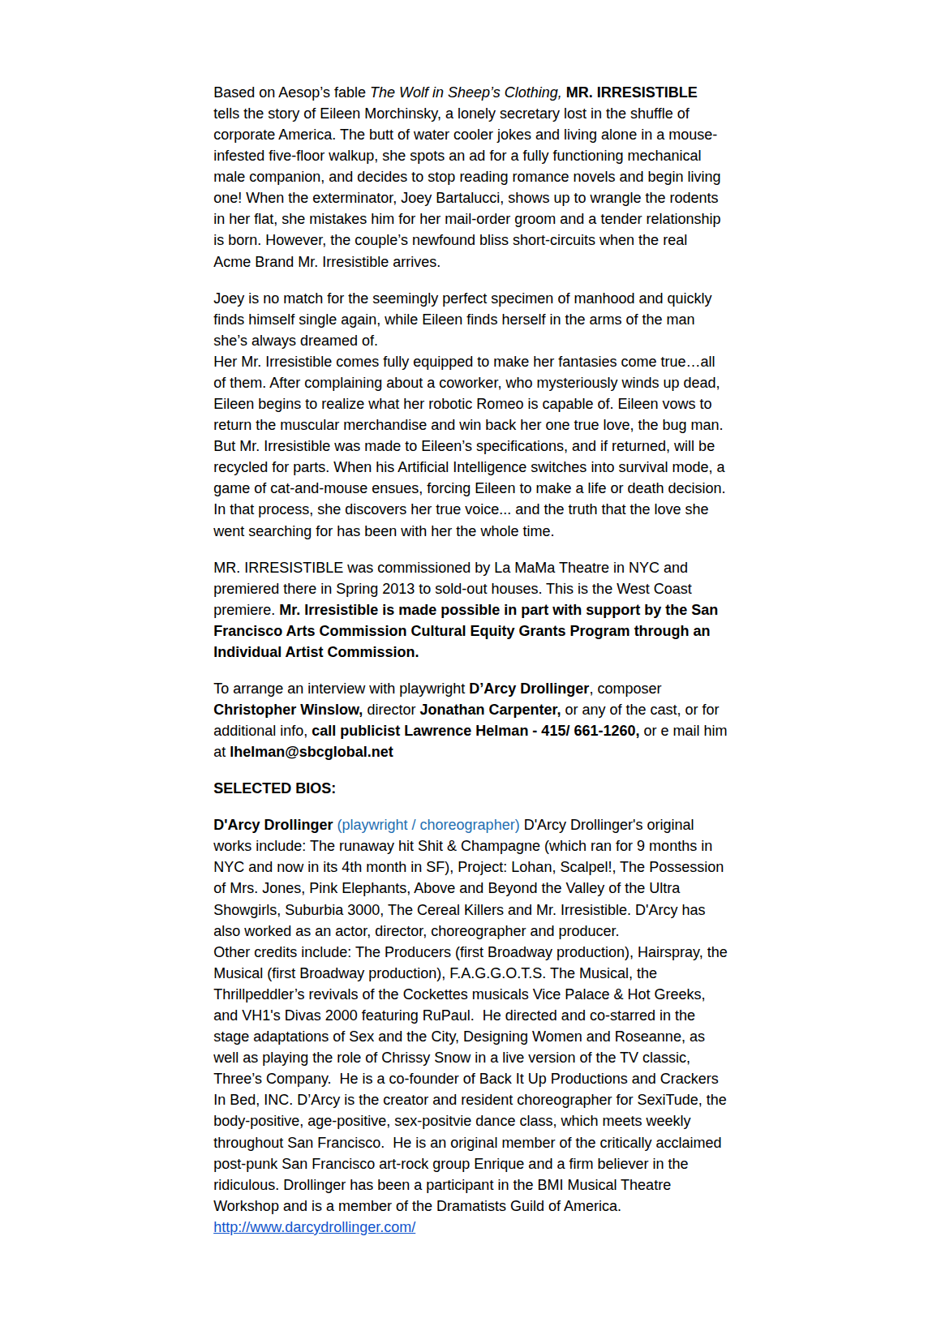Based on Aesop’s fable The Wolf in Sheep’s Clothing, MR. IRRESISTIBLE tells the story of Eileen Morchinsky, a lonely secretary lost in the shuffle of corporate America. The butt of water cooler jokes and living alone in a mouse-infested five-floor walkup, she spots an ad for a fully functioning mechanical male companion, and decides to stop reading romance novels and begin living one! When the exterminator, Joey Bartalucci, shows up to wrangle the rodents in her flat, she mistakes him for her mail-order groom and a tender relationship is born. However, the couple’s newfound bliss short-circuits when the real Acme Brand Mr. Irresistible arrives.
Joey is no match for the seemingly perfect specimen of manhood and quickly finds himself single again, while Eileen finds herself in the arms of the man she’s always dreamed of.
Her Mr. Irresistible comes fully equipped to make her fantasies come true…all of them. After complaining about a coworker, who mysteriously winds up dead, Eileen begins to realize what her robotic Romeo is capable of. Eileen vows to return the muscular merchandise and win back her one true love, the bug man. But Mr. Irresistible was made to Eileen’s specifications, and if returned, will be recycled for parts. When his Artificial Intelligence switches into survival mode, a game of cat-and-mouse ensues, forcing Eileen to make a life or death decision.
In that process, she discovers her true voice... and the truth that the love she went searching for has been with her the whole time.
MR. IRRESISTIBLE was commissioned by La MaMa Theatre in NYC and premiered there in Spring 2013 to sold-out houses. This is the West Coast premiere. Mr. Irresistible is made possible in part with support by the San Francisco Arts Commission Cultural Equity Grants Program through an Individual Artist Commission.
To arrange an interview with playwright D’Arcy Drollinger, composer Christopher Winslow, director Jonathan Carpenter, or any of the cast, or for additional info, call publicist Lawrence Helman - 415/ 661-1260, or e mail him at lhelman@sbcglobal.net
SELECTED BIOS:
D'Arcy Drollinger (playwright / choreographer) D'Arcy Drollinger's original works include: The runaway hit Shit & Champagne (which ran for 9 months in NYC and now in its 4th month in SF), Project: Lohan, Scalpel!, The Possession of Mrs. Jones, Pink Elephants, Above and Beyond the Valley of the Ultra Showgirls, Suburbia 3000, The Cereal Killers and Mr. Irresistible. D'Arcy has also worked as an actor, director, choreographer and producer.
Other credits include: The Producers (first Broadway production), Hairspray, the Musical (first Broadway production), F.A.G.G.O.T.S. The Musical, the Thrillpeddler’s revivals of the Cockettes musicals Vice Palace & Hot Greeks, and VH1's Divas 2000 featuring RuPaul. He directed and co-starred in the stage adaptations of Sex and the City, Designing Women and Roseanne, as well as playing the role of Chrissy Snow in a live version of the TV classic, Three’s Company. He is a co-founder of Back It Up Productions and Crackers In Bed, INC. D’Arcy is the creator and resident choreographer for SexiTude, the body-positive, age-positive, sex-positvie dance class, which meets weekly throughout San Francisco. He is an original member of the critically acclaimed post-punk San Francisco art-rock group Enrique and a firm believer in the ridiculous. Drollinger has been a participant in the BMI Musical Theatre Workshop and is a member of the Dramatists Guild of America.
http://www.darcydrollinger.com/